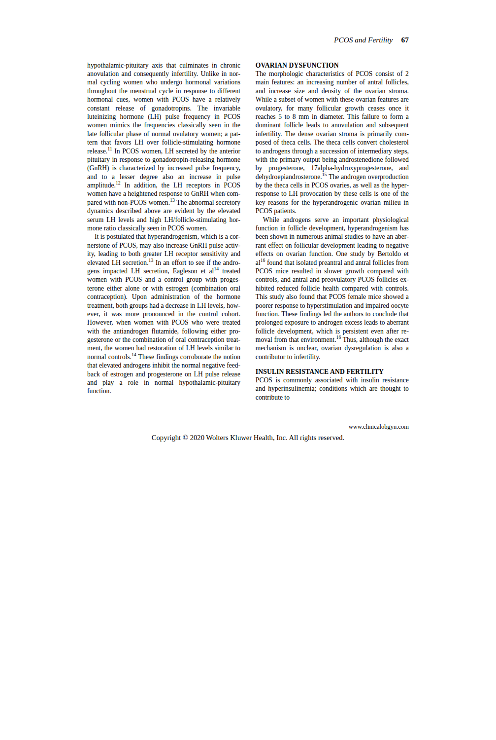PCOS and Fertility 67
hypothalamic-pituitary axis that culminates in chronic anovulation and consequently infertility. Unlike in normal cycling women who undergo hormonal variations throughout the menstrual cycle in response to different hormonal cues, women with PCOS have a relatively constant release of gonadotropins. The invariable luteinizing hormone (LH) pulse frequency in PCOS women mimics the frequencies classically seen in the late follicular phase of normal ovulatory women; a pattern that favors LH over follicle-stimulating hormone release.11 In PCOS women, LH secreted by the anterior pituitary in response to gonadotropin-releasing hormone (GnRH) is characterized by increased pulse frequency, and to a lesser degree also an increase in pulse amplitude.12 In addition, the LH receptors in PCOS women have a heightened response to GnRH when compared with non-PCOS women.13 The abnormal secretory dynamics described above are evident by the elevated serum LH levels and high LH/follicle-stimulating hormone ratio classically seen in PCOS women.
It is postulated that hyperandrogenism, which is a cornerstone of PCOS, may also increase GnRH pulse activity, leading to both greater LH receptor sensitivity and elevated LH secretion.13 In an effort to see if the androgens impacted LH secretion, Eagleson et al14 treated women with PCOS and a control group with progesterone either alone or with estrogen (combination oral contraception). Upon administration of the hormone treatment, both groups had a decrease in LH levels, however, it was more pronounced in the control cohort. However, when women with PCOS who were treated with the antiandrogen flutamide, following either progesterone or the combination of oral contraception treatment, the women had restoration of LH levels similar to normal controls.14 These findings corroborate the notion that elevated androgens inhibit the normal negative feedback of estrogen and progesterone on LH pulse release and play a role in normal hypothalamic-pituitary function.
Ovarian Dysfunction
The morphologic characteristics of PCOS consist of 2 main features: an increasing number of antral follicles, and increase size and density of the ovarian stroma. While a subset of women with these ovarian features are ovulatory, for many follicular growth ceases once it reaches 5 to 8 mm in diameter. This failure to form a dominant follicle leads to anovulation and subsequent infertility. The dense ovarian stroma is primarily composed of theca cells. The theca cells convert cholesterol to androgens through a succession of intermediary steps, with the primary output being androstenedione followed by progesterone, 17alpha-hydroxyprogesterone, and dehydroepiandrosterone.15 The androgen overproduction by the theca cells in PCOS ovaries, as well as the hyperresponse to LH provocation by these cells is one of the key reasons for the hyperandrogenic ovarian milieu in PCOS patients.
While androgens serve an important physiological function in follicle development, hyperandrogenism has been shown in numerous animal studies to have an aberrant effect on follicular development leading to negative effects on ovarian function. One study by Bertoldo et al16 found that isolated preantral and antral follicles from PCOS mice resulted in slower growth compared with controls, and antral and preovulatory PCOS follicles exhibited reduced follicle health compared with controls. This study also found that PCOS female mice showed a poorer response to hyperstimulation and impaired oocyte function. These findings led the authors to conclude that prolonged exposure to androgen excess leads to aberrant follicle development, which is persistent even after removal from that environment.16 Thus, although the exact mechanism is unclear, ovarian dysregulation is also a contributor to infertility.
Insulin Resistance and Fertility
PCOS is commonly associated with insulin resistance and hyperinsulinemia; conditions which are thought to contribute to
www.clinicalobgyn.com
Copyright © 2020 Wolters Kluwer Health, Inc. All rights reserved.